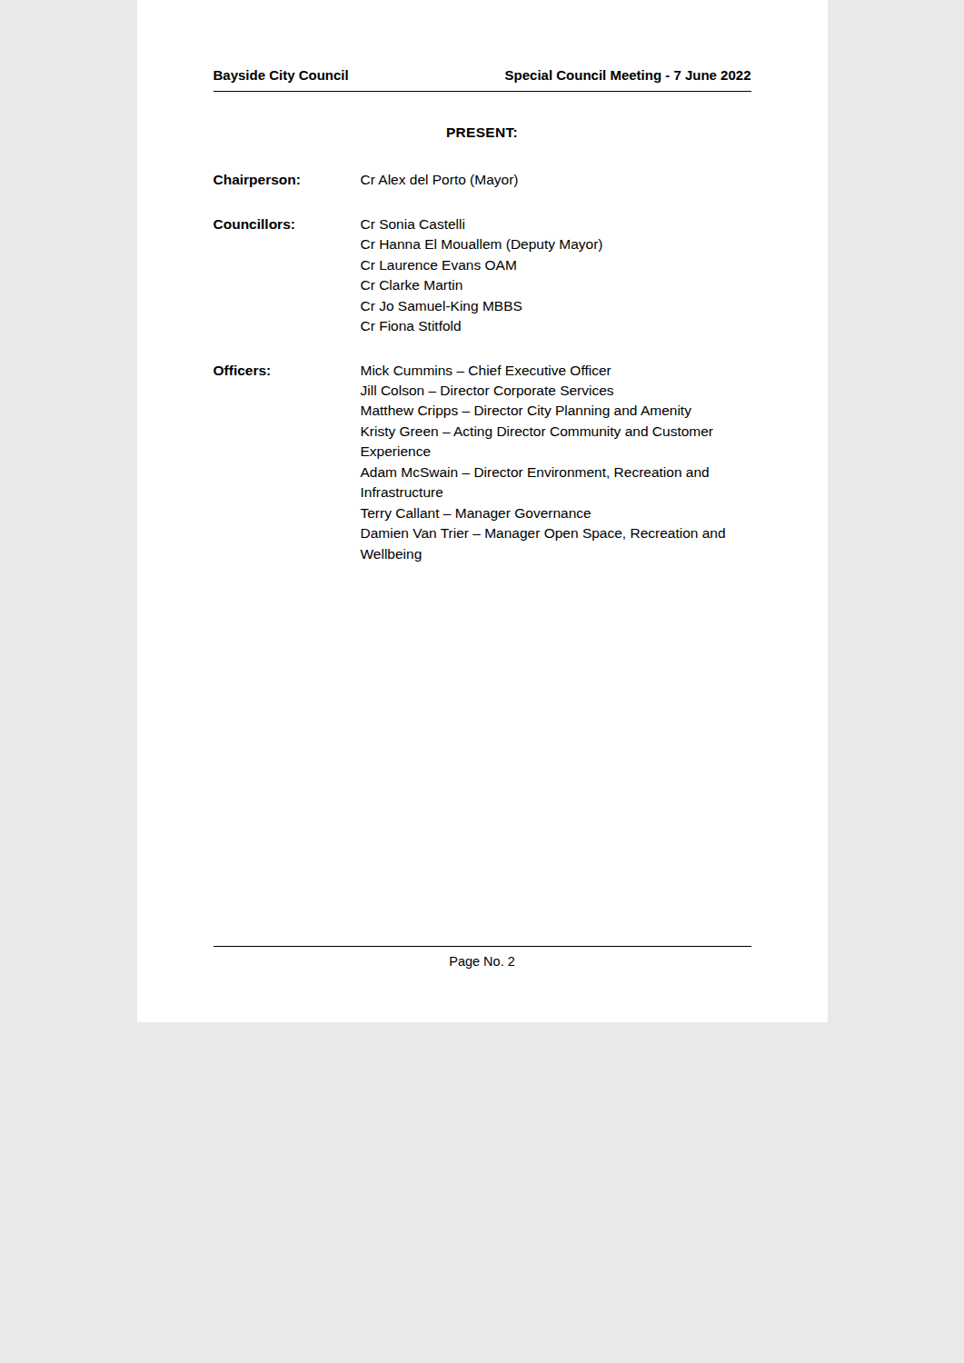Bayside City Council
Special Council Meeting - 7 June 2022
PRESENT:
| Chairperson: | Cr Alex del Porto (Mayor) |
| Councillors: | Cr Sonia Castelli Cr Hanna El Mouallem (Deputy Mayor) Cr Laurence Evans OAM Cr Clarke Martin Cr Jo Samuel-King MBBS Cr Fiona Stitfold |
| Officers: | Mick Cummins – Chief Executive Officer Jill Colson – Director Corporate Services Matthew Cripps – Director City Planning and Amenity Kristy Green – Acting Director Community and Customer Experience Adam McSwain – Director Environment, Recreation and Infrastructure Terry Callant – Manager Governance Damien Van Trier – Manager Open Space, Recreation and Wellbeing |
Page No. 2